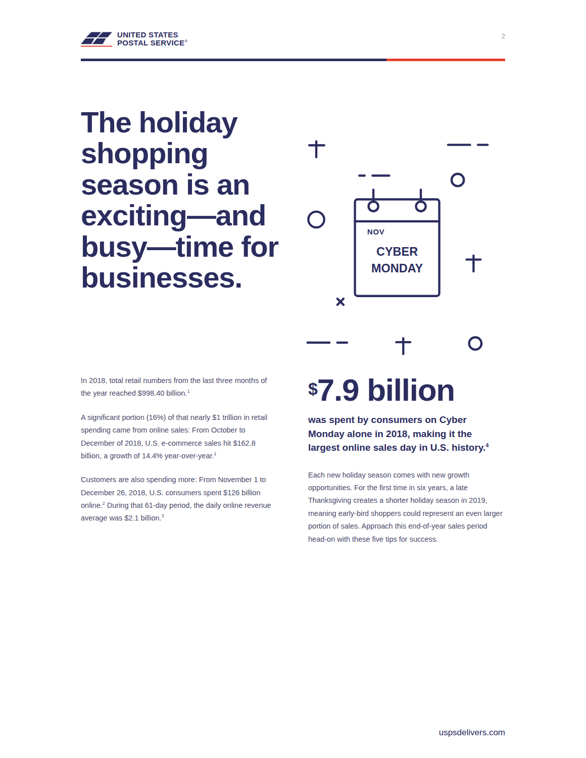UNITED STATES
POSTAL SERVICE®
2
The holiday shopping season is an exciting—and busy—time for businesses.
NOV CYBER MONDAY
In 2018, total retail numbers from the last three months of the year reached $998.40 billion.1
A significant portion (16%) of that nearly $1 trillion in retail spending came from online sales: From October to December of 2018, U.S. e-commerce sales hit $162.8 billion, a growth of 14.4% year-over-year.1
Customers are also spending more: From November 1 to December 26, 2018, U.S. consumers spent $126 billion online.2 During that 61-day period, the daily online revenue average was $2.1 billion.3
$7.9 billion
was spent by consumers on Cyber Monday alone in 2018, making it the largest online sales day in U.S. history.4
Each new holiday season comes with new growth opportunities. For the first time in six years, a late Thanksgiving creates a shorter holiday season in 2019, meaning early-bird shoppers could represent an even larger portion of sales. Approach this end-of-year sales period head-on with these five tips for success.
uspsdelivers.com